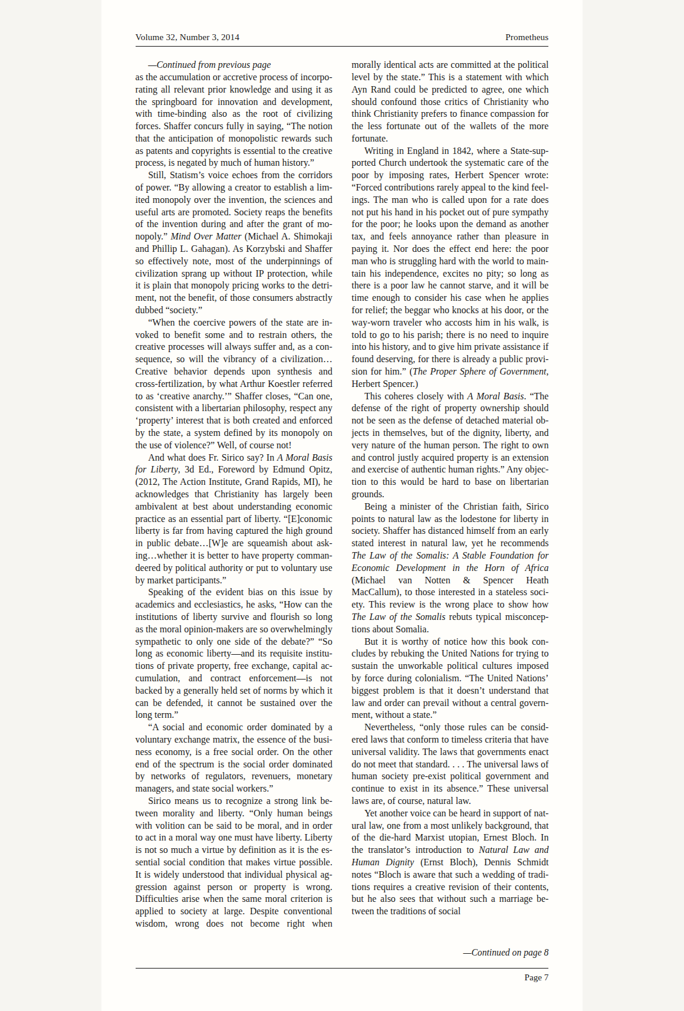Volume 32, Number 3, 2014
Prometheus
—Continued from previous page
as the accumulation or accretive process of incorporating all relevant prior knowledge and using it as the springboard for innovation and development, with time-binding also as the root of civilizing forces. Shaffer concurs fully in saying, “The notion that the anticipation of monopolistic rewards such as patents and copyrights is essential to the creative process, is negated by much of human history.”
Still, Statism’s voice echoes from the corridors of power. “By allowing a creator to establish a limited monopoly over the invention, the sciences and useful arts are promoted. Society reaps the benefits of the invention during and after the grant of monopoly.” Mind Over Matter (Michael A. Shimokaji and Phillip L. Gahagan). As Korzybski and Shaffer so effectively note, most of the underpinnings of civilization sprang up without IP protection, while it is plain that monopoly pricing works to the detriment, not the benefit, of those consumers abstractly dubbed “society.”
“When the coercive powers of the state are invoked to benefit some and to restrain others, the creative processes will always suffer and, as a consequence, so will the vibrancy of a civilization…Creative behavior depends upon synthesis and cross-fertilization, by what Arthur Koestler referred to as ‘creative anarchy.’” Shaffer closes, “Can one, consistent with a libertarian philosophy, respect any ‘property’ interest that is both created and enforced by the state, a system defined by its monopoly on the use of violence?” Well, of course not!
And what does Fr. Sirico say? In A Moral Basis for Liberty, 3d Ed., Foreword by Edmund Opitz, (2012, The Action Institute, Grand Rapids, MI), he acknowledges that Christianity has largely been ambivalent at best about understanding economic practice as an essential part of liberty. “[E]conomic liberty is far from having captured the high ground in public debate…[W]e are squeamish about asking…whether it is better to have property commandeered by political authority or put to voluntary use by market participants.”
Speaking of the evident bias on this issue by academics and ecclesiastics, he asks, “How can the institutions of liberty survive and flourish so long as the moral opinion-makers are so overwhelmingly sympathetic to only one side of the debate?” “So long as economic liberty—and its requisite institutions of private property, free exchange, capital accumulation, and contract enforcement—is not backed by a generally held set of norms by which it can be defended, it cannot be sustained over the long term.”
“A social and economic order dominated by a voluntary exchange matrix, the essence of the business economy, is a free social order. On the other end of the spectrum is the social order dominated by networks of regulators, revenuers, monetary managers, and state social workers.”
Sirico means us to recognize a strong link between morality and liberty. “Only human beings with volition can be said to be moral, and in order to act in a moral way one must have liberty. Liberty is not so much a virtue by definition as it is the essential social condition that makes virtue possible. It is widely understood that individual physical aggression against person or property is wrong. Difficulties arise when the same moral criterion is applied to society at large. Despite conventional wisdom, wrong does not become right when morally identical acts are committed at the political level by the state.” This is a statement with which Ayn Rand could be predicted to agree, one which should confound those critics of Christianity who think Christianity prefers to finance compassion for the less fortunate out of the wallets of the more fortunate.
Writing in England in 1842, where a State-supported Church undertook the systematic care of the poor by imposing rates, Herbert Spencer wrote: “Forced contributions rarely appeal to the kind feelings. The man who is called upon for a rate does not put his hand in his pocket out of pure sympathy for the poor; he looks upon the demand as another tax, and feels annoyance rather than pleasure in paying it. Nor does the effect end here: the poor man who is struggling hard with the world to maintain his independence, excites no pity; so long as there is a poor law he cannot starve, and it will be time enough to consider his case when he applies for relief; the beggar who knocks at his door, or the way-worn traveler who accosts him in his walk, is told to go to his parish; there is no need to inquire into his history, and to give him private assistance if found deserving, for there is already a public provision for him.” (The Proper Sphere of Government, Herbert Spencer.)
This coheres closely with A Moral Basis. “The defense of the right of property ownership should not be seen as the defense of detached material objects in themselves, but of the dignity, liberty, and very nature of the human person. The right to own and control justly acquired property is an extension and exercise of authentic human rights.” Any objection to this would be hard to base on libertarian grounds.
Being a minister of the Christian faith, Sirico points to natural law as the lodestone for liberty in society. Shaffer has distanced himself from an early stated interest in natural law, yet he recommends The Law of the Somalis: A Stable Foundation for Economic Development in the Horn of Africa (Michael van Notten & Spencer Heath MacCallum), to those interested in a stateless society. This review is the wrong place to show how The Law of the Somalis rebuts typical misconceptions about Somalia.
But it is worthy of notice how this book concludes by rebuking the United Nations for trying to sustain the unworkable political cultures imposed by force during colonialism. “The United Nations’ biggest problem is that it doesn’t understand that law and order can prevail without a central government, without a state.”
Nevertheless, “only those rules can be considered laws that conform to timeless criteria that have universal validity. The laws that governments enact do not meet that standard. . . . The universal laws of human society pre-exist political government and continue to exist in its absence.” These universal laws are, of course, natural law.
Yet another voice can be heard in support of natural law, one from a most unlikely background, that of the die-hard Marxist utopian, Ernest Bloch. In the translator’s introduction to Natural Law and Human Dignity (Ernst Bloch), Dennis Schmidt notes “Bloch is aware that such a wedding of traditions requires a creative revision of their contents, but he also sees that without such a marriage between the traditions of social
—Continued on page 8
Page 7